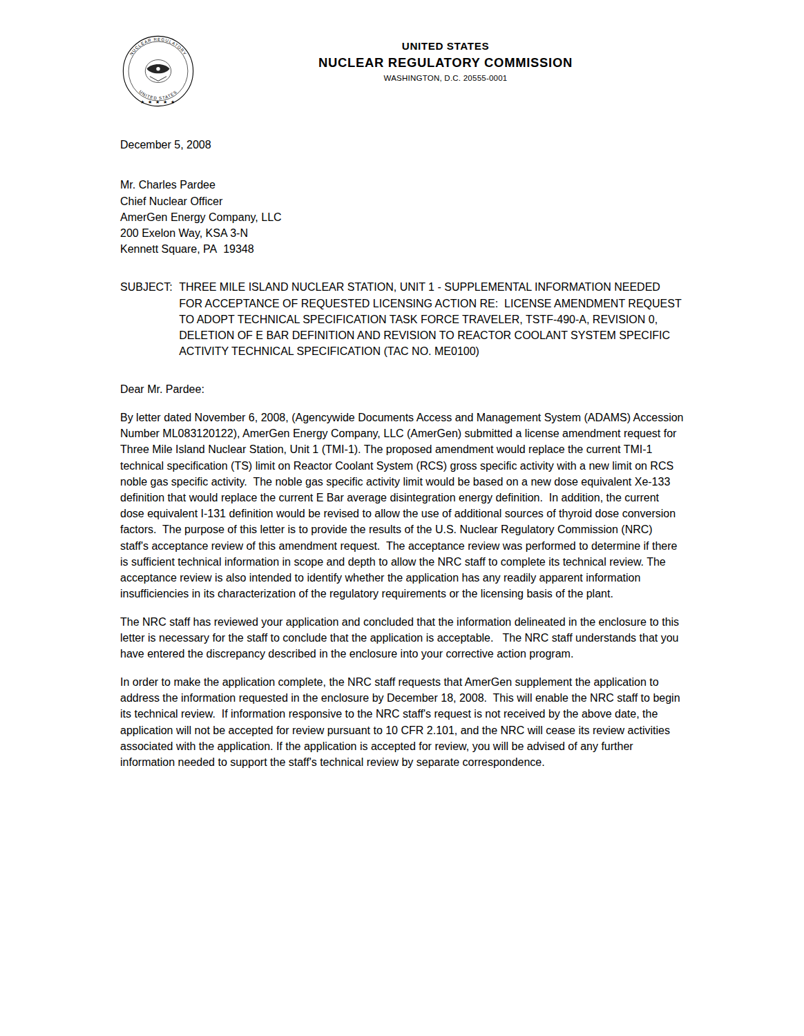NUCLEAR REGULATORY UNITED STATES ★ ★ ★ ★ ★
UNITED STATES
NUCLEAR REGULATORY COMMISSION
WASHINGTON, D.C. 20555-0001
December 5, 2008
Mr. Charles Pardee
Chief Nuclear Officer
AmerGen Energy Company, LLC
200 Exelon Way, KSA 3-N
Kennett Square, PA 19348
SUBJECT:
THREE MILE ISLAND NUCLEAR STATION, UNIT 1 - SUPPLEMENTAL INFORMATION NEEDED FOR ACCEPTANCE OF REQUESTED LICENSING ACTION RE: LICENSE AMENDMENT REQUEST TO ADOPT TECHNICAL SPECIFICATION TASK FORCE TRAVELER, TSTF-490-A, REVISION 0, DELETION OF E BAR DEFINITION AND REVISION TO REACTOR COOLANT SYSTEM SPECIFIC ACTIVITY TECHNICAL SPECIFICATION (TAC NO. ME0100)
Dear Mr. Pardee:
By letter dated November 6, 2008, (Agencywide Documents Access and Management System (ADAMS) Accession Number ML083120122), AmerGen Energy Company, LLC (AmerGen) submitted a license amendment request for Three Mile Island Nuclear Station, Unit 1 (TMI-1). The proposed amendment would replace the current TMI-1 technical specification (TS) limit on Reactor Coolant System (RCS) gross specific activity with a new limit on RCS noble gas specific activity. The noble gas specific activity limit would be based on a new dose equivalent Xe-133 definition that would replace the current E Bar average disintegration energy definition. In addition, the current dose equivalent I-131 definition would be revised to allow the use of additional sources of thyroid dose conversion factors. The purpose of this letter is to provide the results of the U.S. Nuclear Regulatory Commission (NRC) staff's acceptance review of this amendment request. The acceptance review was performed to determine if there is sufficient technical information in scope and depth to allow the NRC staff to complete its technical review. The acceptance review is also intended to identify whether the application has any readily apparent information insufficiencies in its characterization of the regulatory requirements or the licensing basis of the plant.
The NRC staff has reviewed your application and concluded that the information delineated in the enclosure to this letter is necessary for the staff to conclude that the application is acceptable. The NRC staff understands that you have entered the discrepancy described in the enclosure into your corrective action program.
In order to make the application complete, the NRC staff requests that AmerGen supplement the application to address the information requested in the enclosure by December 18, 2008. This will enable the NRC staff to begin its technical review. If information responsive to the NRC staff's request is not received by the above date, the application will not be accepted for review pursuant to 10 CFR 2.101, and the NRC will cease its review activities associated with the application. If the application is accepted for review, you will be advised of any further information needed to support the staff's technical review by separate correspondence.